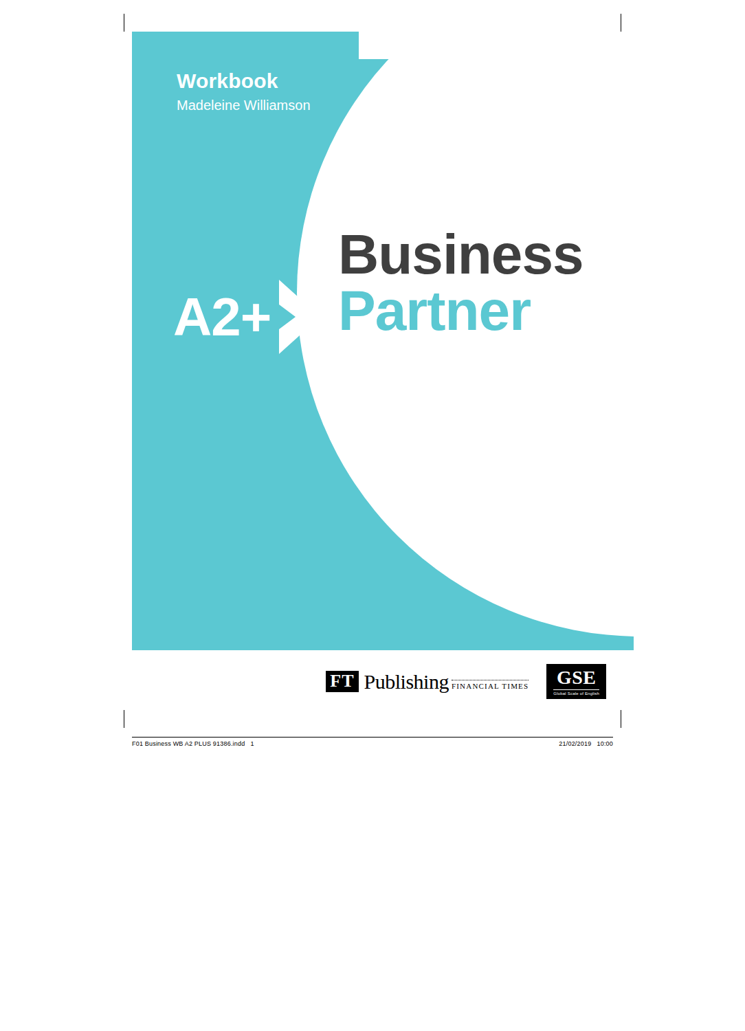Workbook
Madeleine Williamson
A2+
Business
Partner
FT Publishing FINANCIAL TIMES
GSE
Global Scale of English
F01 Business WB A2 PLUS 91386.indd 1 21/02/2019 10:00